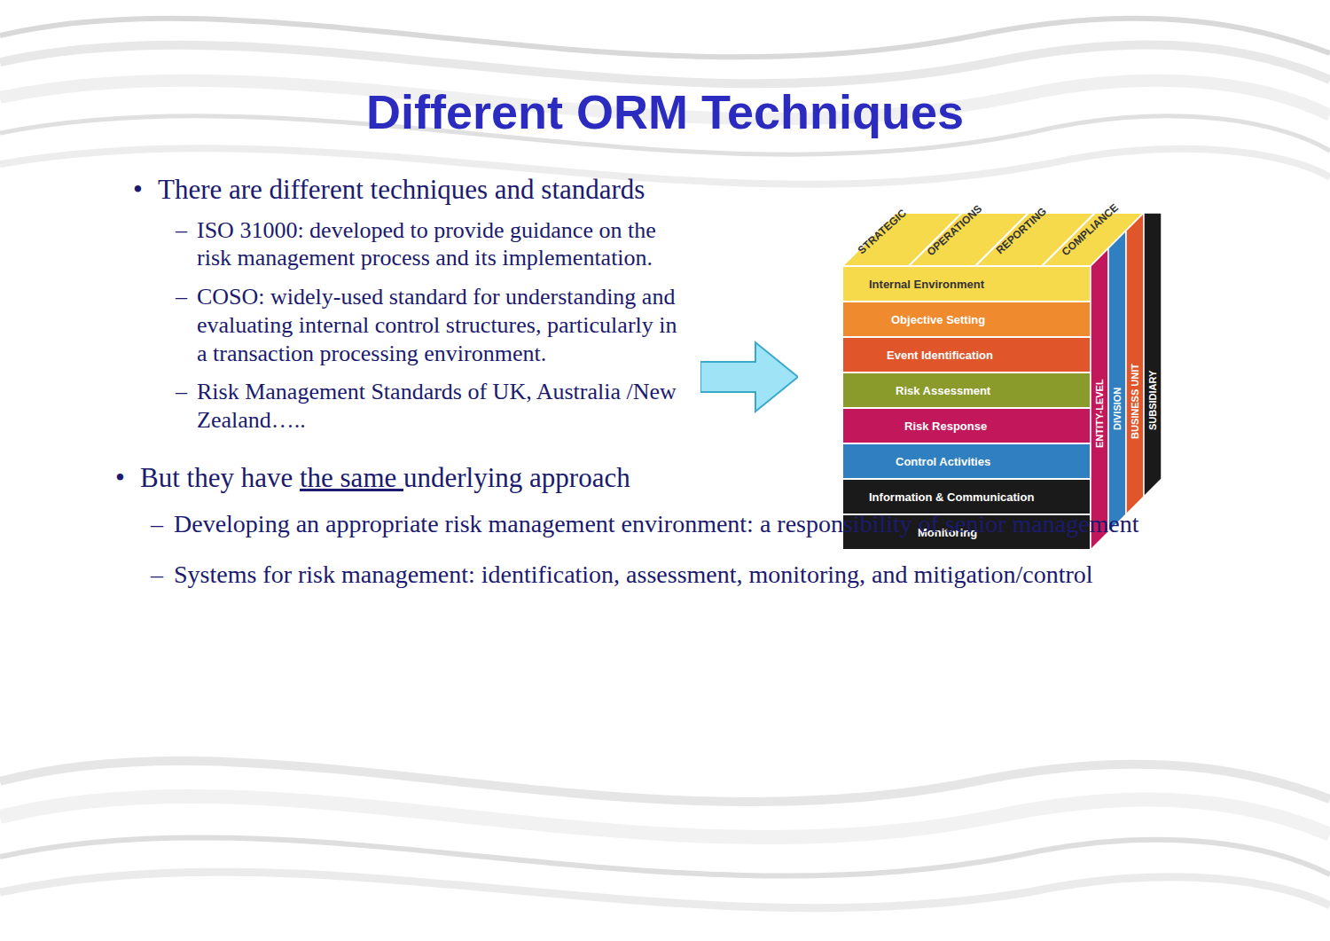Different ORM Techniques
There are different techniques and standards
ISO 31000: developed to provide guidance on the risk management process and its implementation.
COSO: widely-used standard for understanding and evaluating internal control structures, particularly in a transaction processing environment.
Risk Management Standards of UK, Australia /New Zealand…..
STRATEGIC OPERATIONS REPORTING COMPLIANCE Internal Environment Objective Setting Event Identification Risk Assessment Risk Response Control Activities Information & Communication Monitoring ENTITY-LEVEL DIVISION BUSINESS UNIT SUBSIDIARY
But they have the same underlying approach
Developing an appropriate risk management environment: a responsibility of senior management
Systems for risk management: identification, assessment, monitoring, and mitigation/control